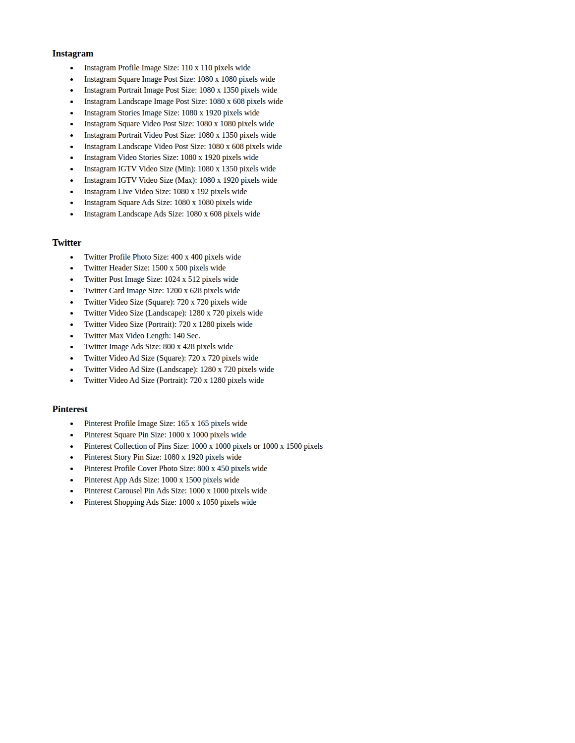Instagram
Instagram Profile Image Size: 110 x 110 pixels wide
Instagram Square Image Post Size: 1080 x 1080 pixels wide
Instagram Portrait Image Post Size: 1080 x 1350 pixels wide
Instagram Landscape Image Post Size: 1080 x 608 pixels wide
Instagram Stories Image Size: 1080 x 1920 pixels wide
Instagram Square Video Post Size: 1080 x 1080 pixels wide
Instagram Portrait Video Post Size: 1080 x 1350 pixels wide
Instagram Landscape Video Post Size: 1080 x 608 pixels wide
Instagram Video Stories Size: 1080 x 1920 pixels wide
Instagram IGTV Video Size (Min): 1080 x 1350 pixels wide
Instagram IGTV Video Size (Max): 1080 x 1920 pixels wide
Instagram Live Video Size: 1080 x 192 pixels wide
Instagram Square Ads Size: 1080 x 1080 pixels wide
Instagram Landscape Ads Size: 1080 x 608 pixels wide
Twitter
Twitter Profile Photo Size: 400 x 400 pixels wide
Twitter Header Size: 1500 x 500 pixels wide
Twitter Post Image Size: 1024 x 512 pixels wide
Twitter Card Image Size: 1200 x 628 pixels wide
Twitter Video Size (Square): 720 x 720 pixels wide
Twitter Video Size (Landscape): 1280 x 720 pixels wide
Twitter Video Size (Portrait): 720 x 1280 pixels wide
Twitter Max Video Length: 140 Sec.
Twitter Image Ads Size: 800 x 428 pixels wide
Twitter Video Ad Size (Square): 720 x 720 pixels wide
Twitter Video Ad Size (Landscape): 1280 x 720 pixels wide
Twitter Video Ad Size (Portrait): 720 x 1280 pixels wide
Pinterest
Pinterest Profile Image Size: 165 x 165 pixels wide
Pinterest Square Pin Size: 1000 x 1000 pixels wide
Pinterest Collection of Pins Size: 1000 x 1000 pixels or 1000 x 1500 pixels
Pinterest Story Pin Size: 1080 x 1920 pixels wide
Pinterest Profile Cover Photo Size: 800 x 450 pixels wide
Pinterest App Ads Size: 1000 x 1500 pixels wide
Pinterest Carousel Pin Ads Size: 1000 x 1000 pixels wide
Pinterest Shopping Ads Size: 1000 x 1050 pixels wide